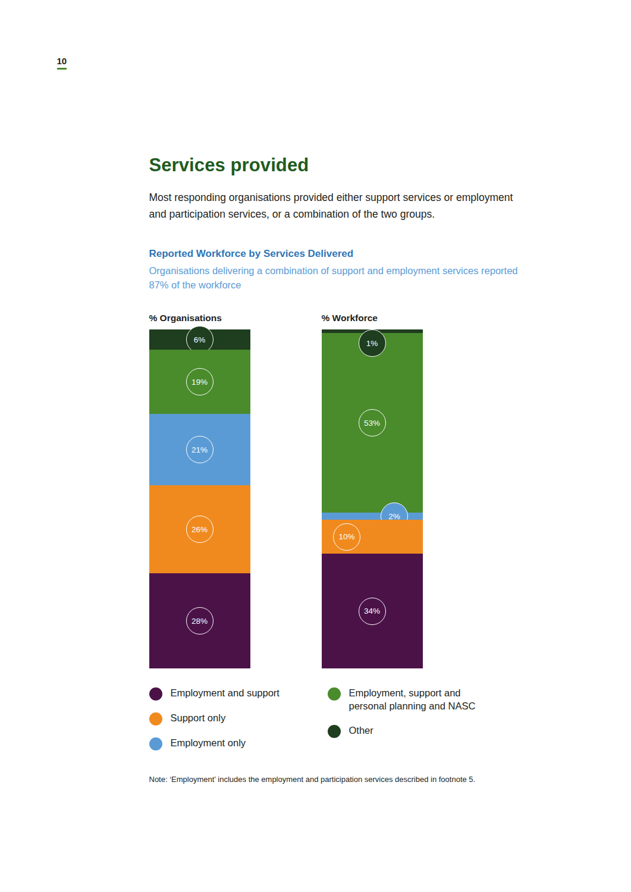10
Services provided
Most responding organisations provided either support services or employment and participation services, or a combination of the two groups.
Reported Workforce by Services Delivered
Organisations delivering a combination of support and employment services reported 87% of the workforce
% Organisations
% Workforce
6%
19%
21%
26%
28%
1%
53%
2%
10%
34%
Employment and support
Support only
Employment only
Employment, support and
personal planning and NASC
Other
Note: ‘Employment’ includes the employment and participation services described in footnote 5.